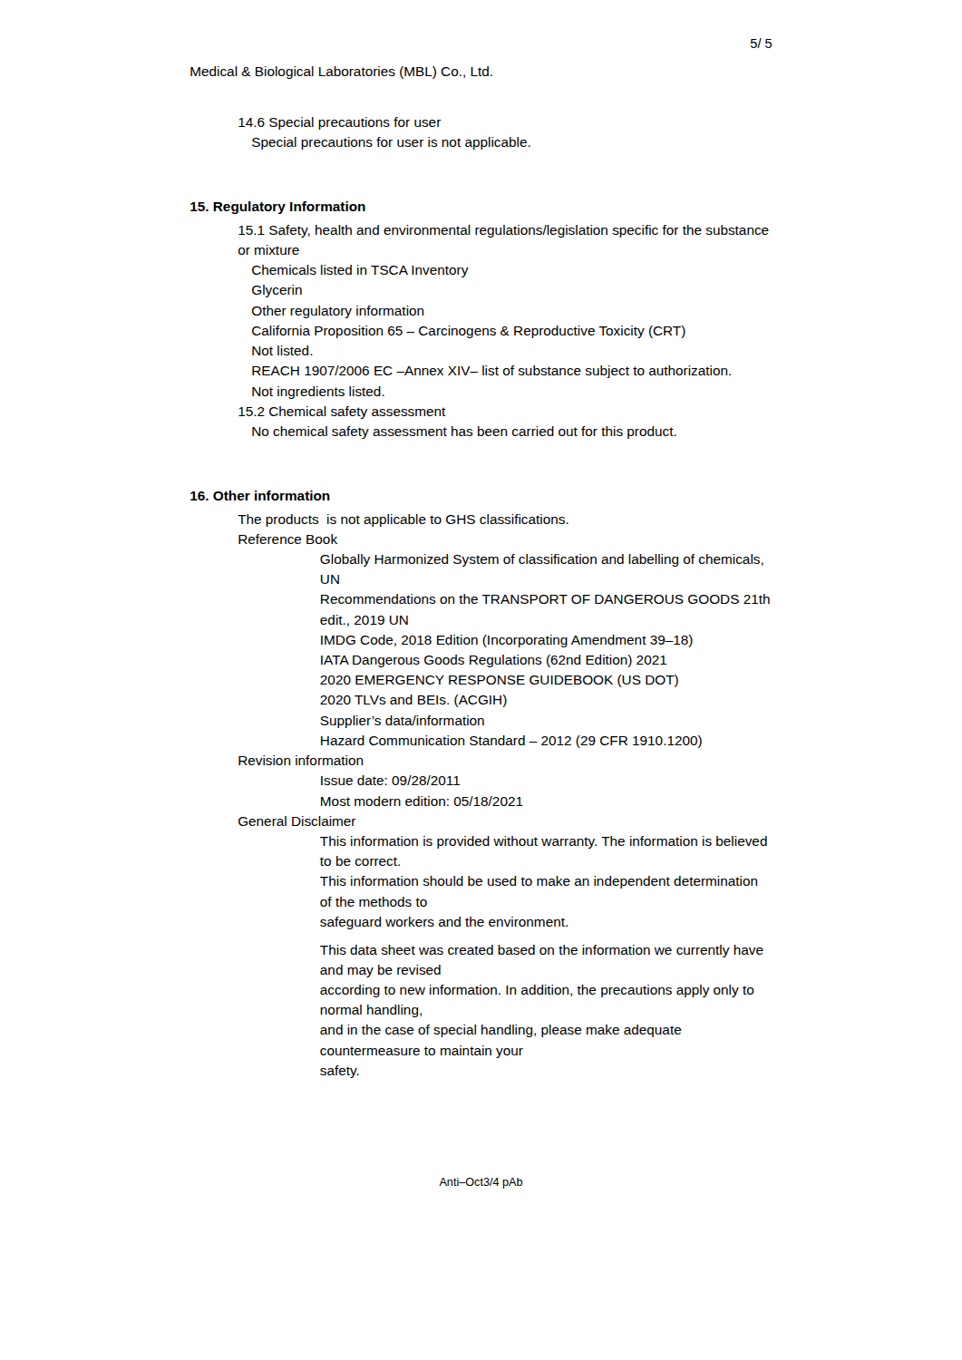5/ 5
Medical & Biological Laboratories (MBL) Co., Ltd.
14.6 Special precautions for user
Special precautions for user is not applicable.
15. Regulatory Information
15.1 Safety, health and environmental regulations/legislation specific for the substance or mixture
Chemicals listed in TSCA Inventory
Glycerin
Other regulatory information
California Proposition 65 – Carcinogens & Reproductive Toxicity (CRT)
Not listed.
REACH 1907/2006 EC –Annex XIV– list of substance subject to authorization.
Not ingredients listed.
15.2 Chemical safety assessment
No chemical safety assessment has been carried out for this product.
16. Other information
The products is not applicable to GHS classifications.
Reference Book
Globally Harmonized System of classification and labelling of chemicals, UN
Recommendations on the TRANSPORT OF DANGEROUS GOODS 21th edit., 2019 UN
IMDG Code, 2018 Edition (Incorporating Amendment 39–18)
IATA Dangerous Goods Regulations (62nd Edition) 2021
2020 EMERGENCY RESPONSE GUIDEBOOK (US DOT)
2020 TLVs and BEIs. (ACGIH)
Supplier’s data/information
Hazard Communication Standard – 2012 (29 CFR 1910.1200)
Revision information
Issue date: 09/28/2011
Most modern edition: 05/18/2021
General Disclaimer
This information is provided without warranty. The information is believed to be correct.
This information should be used to make an independent determination of the methods to
safeguard workers and the environment.
This data sheet was created based on the information we currently have and may be revised
according to new information. In addition, the precautions apply only to normal handling,
and in the case of special handling, please make adequate countermeasure to maintain your
safety.
Anti–Oct3/4 pAb